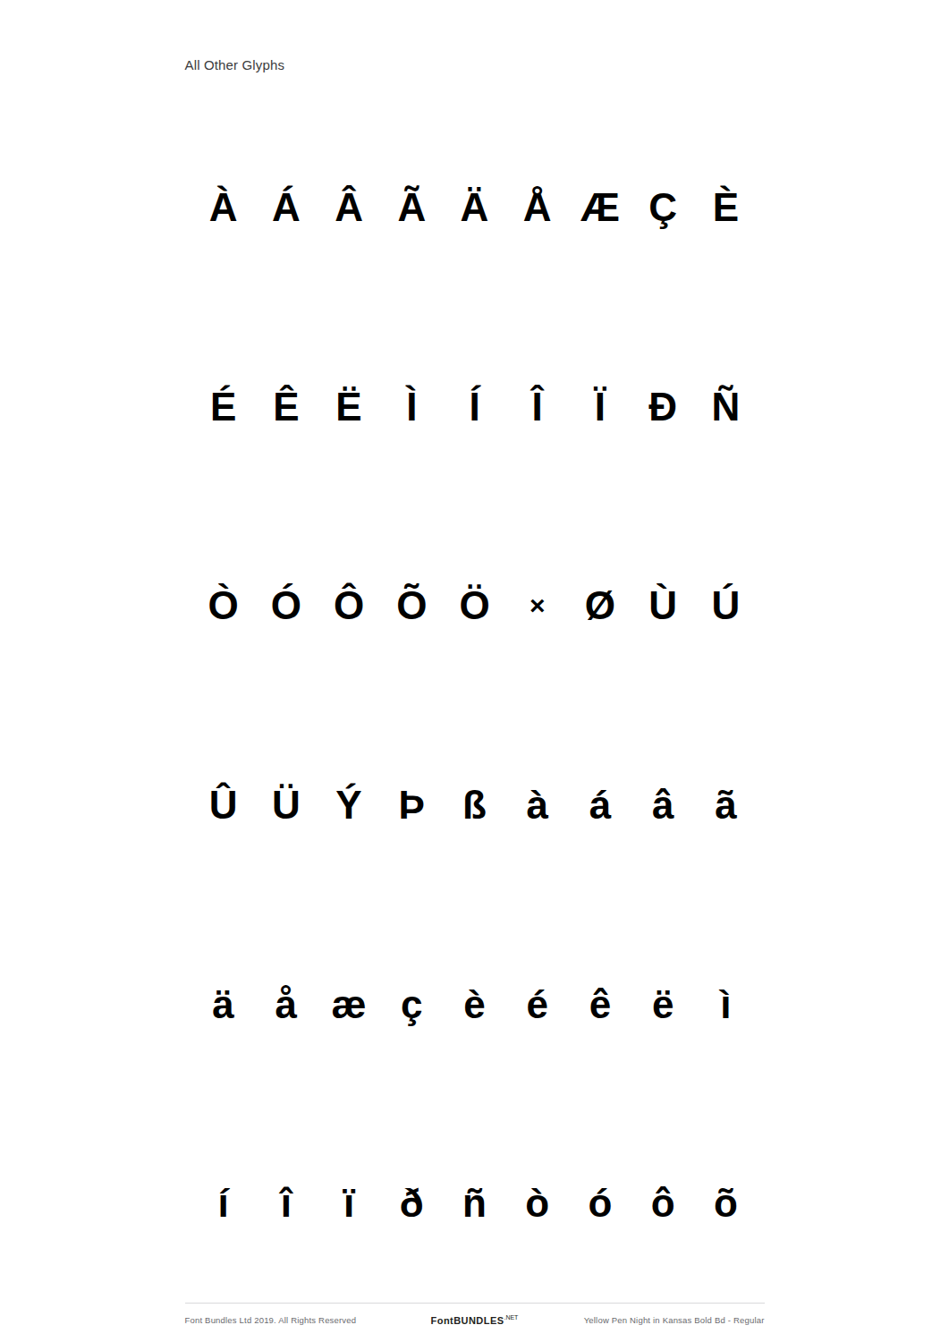All Other Glyphs
À
Á
Â
Ã
Ä
Å
Æ
Ç
È
É
Ê
Ë
Ì
Í
Î
Ï
Ð
Ñ
Ò
Ó
Ô
Õ
Ö
×
Ø
Ù
Ú
Û
Ü
Ý
Þ
ß
à
á
â
ã
ä
å
æ
ç
è
é
ê
ë
ì
í
î
ï
ð
ñ
ò
ó
ô
õ
Font Bundles Ltd 2019. All Rights Reserved
FontBUNDLES.NET
Yellow Pen Night in Kansas Bold Bd - Regular